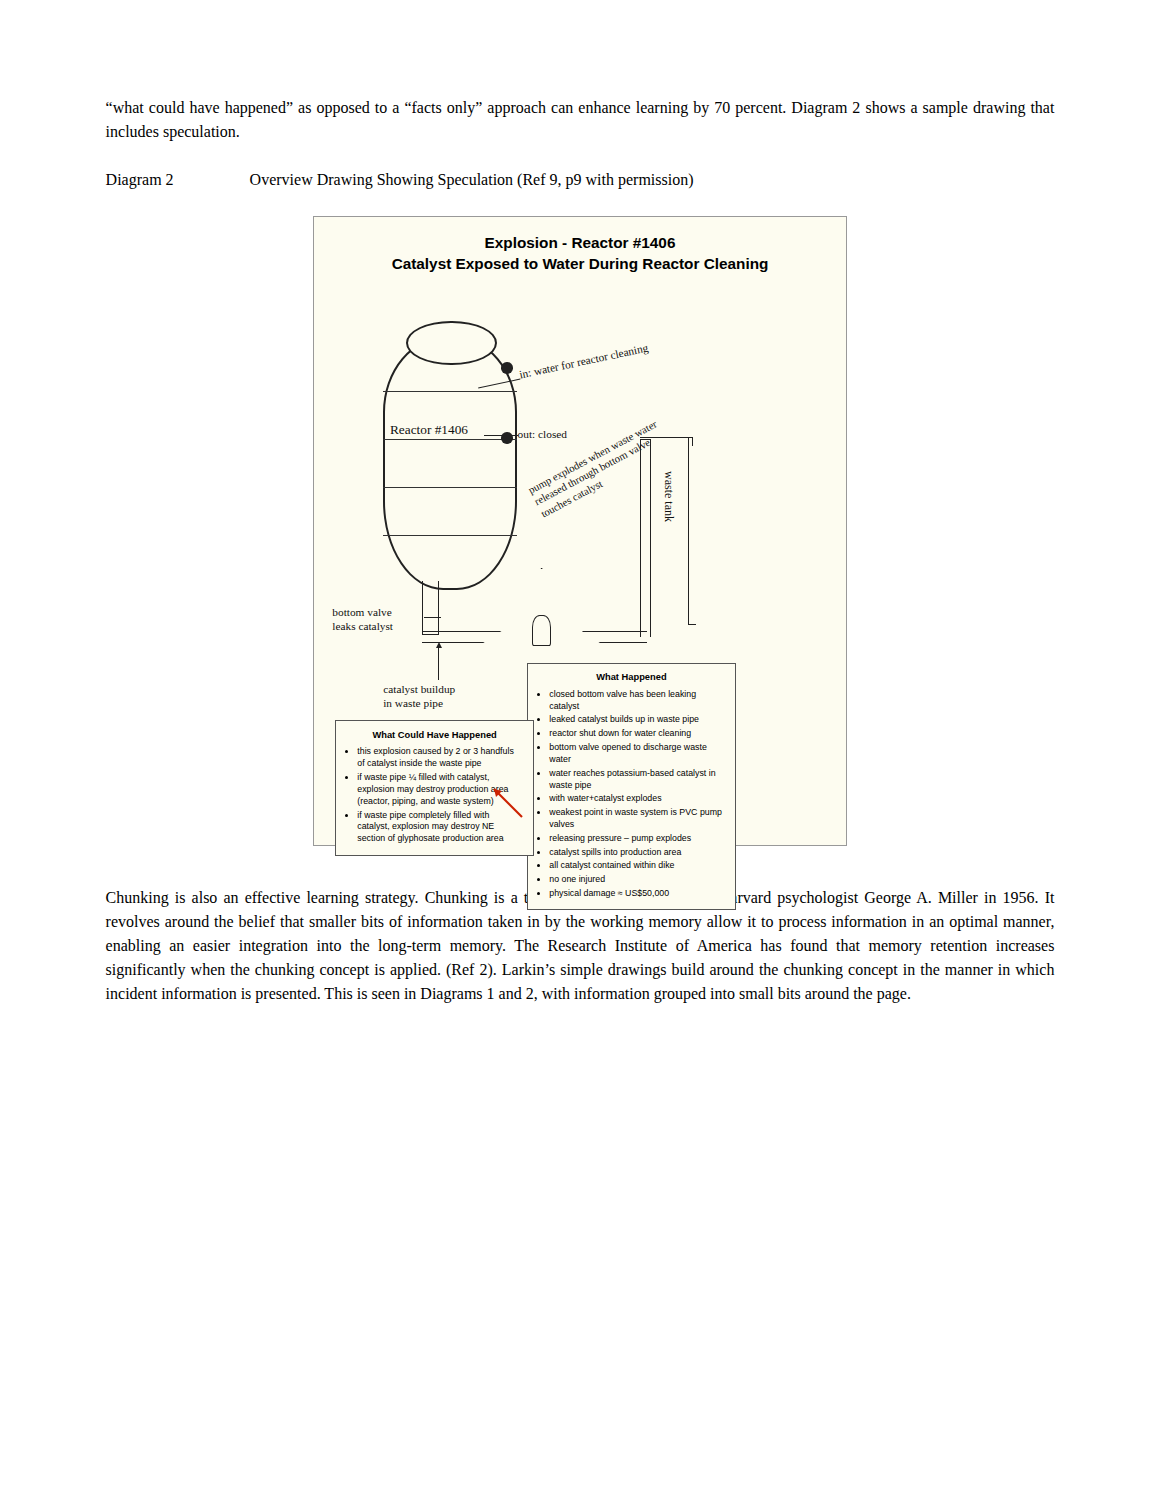“what could have happened” as opposed to a “facts only” approach can enhance learning by 70 percent. Diagram 2 shows a sample drawing that includes speculation.
Diagram 2 Overview Drawing Showing Speculation (Ref 9, p9 with permission)
Explosion - Reactor #1406
Catalyst Exposed to Water During Reactor Cleaning
in: water for reactor cleaning
Reactor #1406
out: closed
pump explodes when waste water released through bottom valve touches catalyst
waste tank
bottom valve
leaks catalyst
catalyst buildup
in waste pipe
What Happened
closed bottom valve has been leaking catalyst
leaked catalyst builds up in waste pipe
reactor shut down for water cleaning
bottom valve opened to discharge waste water
water reaches potassium-based catalyst in waste pipe
with water+catalyst explodes
weakest point in waste system is PVC pump valves
releasing pressure – pump explodes
catalyst spills into production area
all catalyst contained within dike
no one injured
physical damage ≈ US$50,000
What Could Have Happened
this explosion caused by 2 or 3 handfuls of catalyst inside the waste pipe
if waste pipe ¼ filled with catalyst, explosion may destroy production area (reactor, piping, and waste system)
if waste pipe completely filled with catalyst, explosion may destroy NE section of glyphosate production area
Chunking is also an effective learning strategy. Chunking is a term that was formulated by Harvard psychologist George A. Miller in 1956. It revolves around the belief that smaller bits of information taken in by the working memory allow it to process information in an optimal manner, enabling an easier integration into the long-term memory. The Research Institute of America has found that memory retention increases significantly when the chunking concept is applied. (Ref 2). Larkin’s simple drawings build around the chunking concept in the manner in which incident information is presented. This is seen in Diagrams 1 and 2, with information grouped into small bits around the page.